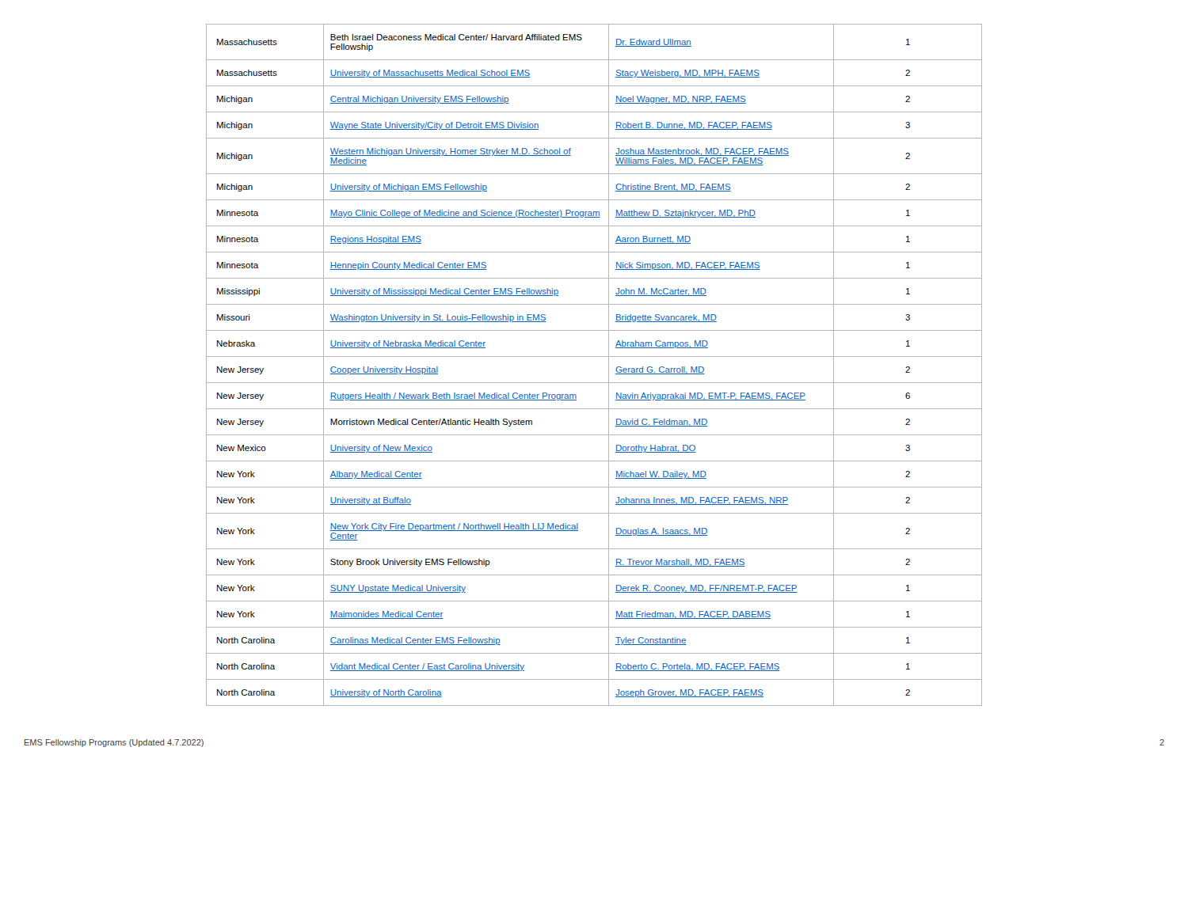| Massachusetts | Beth Israel Deaconess Medical Center/ Harvard Affiliated EMS Fellowship | Dr. Edward Ullman | 1 |
| Massachusetts | University of Massachusetts Medical School EMS | Stacy Weisberg, MD, MPH, FAEMS | 2 |
| Michigan | Central Michigan University EMS Fellowship | Noel Wagner, MD, NRP, FAEMS | 2 |
| Michigan | Wayne State University/City of Detroit EMS Division | Robert B. Dunne, MD, FACEP, FAEMS | 3 |
| Michigan | Western Michigan University, Homer Stryker M.D. School of Medicine | Joshua Mastenbrook, MD, FACEP, FAEMS Williams Fales, MD, FACEP, FAEMS | 2 |
| Michigan | University of Michigan EMS Fellowship | Christine Brent, MD, FAEMS | 2 |
| Minnesota | Mayo Clinic College of Medicine and Science (Rochester) Program | Matthew D. Sztajnkrycer, MD, PhD | 1 |
| Minnesota | Regions Hospital EMS | Aaron Burnett, MD | 1 |
| Minnesota | Hennepin County Medical Center EMS | Nick Simpson, MD, FACEP, FAEMS | 1 |
| Mississippi | University of Mississippi Medical Center EMS Fellowship | John M. McCarter, MD | 1 |
| Missouri | Washington University in St. Louis-Fellowship in EMS | Bridgette Svancarek, MD | 3 |
| Nebraska | University of Nebraska Medical Center | Abraham Campos, MD | 1 |
| New Jersey | Cooper University Hospital | Gerard G. Carroll, MD | 2 |
| New Jersey | Rutgers Health / Newark Beth Israel Medical Center Program | Navin Ariyaprakai MD, EMT-P, FAEMS, FACEP | 6 |
| New Jersey | Morristown Medical Center/Atlantic Health System | David C. Feldman, MD | 2 |
| New Mexico | University of New Mexico | Dorothy Habrat, DO | 3 |
| New York | Albany Medical Center | Michael W. Dailey, MD | 2 |
| New York | University at Buffalo | Johanna Innes, MD, FACEP, FAEMS, NRP | 2 |
| New York | New York City Fire Department / Northwell Health LIJ Medical Center | Douglas A. Isaacs, MD | 2 |
| New York | Stony Brook University EMS Fellowship | R. Trevor Marshall, MD, FAEMS | 2 |
| New York | SUNY Upstate Medical University | Derek R. Cooney, MD, FF/NREMT-P, FACEP | 1 |
| New York | Maimonides Medical Center | Matt Friedman, MD, FACEP, DABEMS | 1 |
| North Carolina | Carolinas Medical Center EMS Fellowship | Tyler Constantine | 1 |
| North Carolina | Vidant Medical Center / East Carolina University | Roberto C. Portela, MD, FACEP, FAEMS | 1 |
| North Carolina | University of North Carolina | Joseph Grover, MD, FACEP, FAEMS | 2 |
EMS Fellowship Programs (Updated 4.7.2022) 2